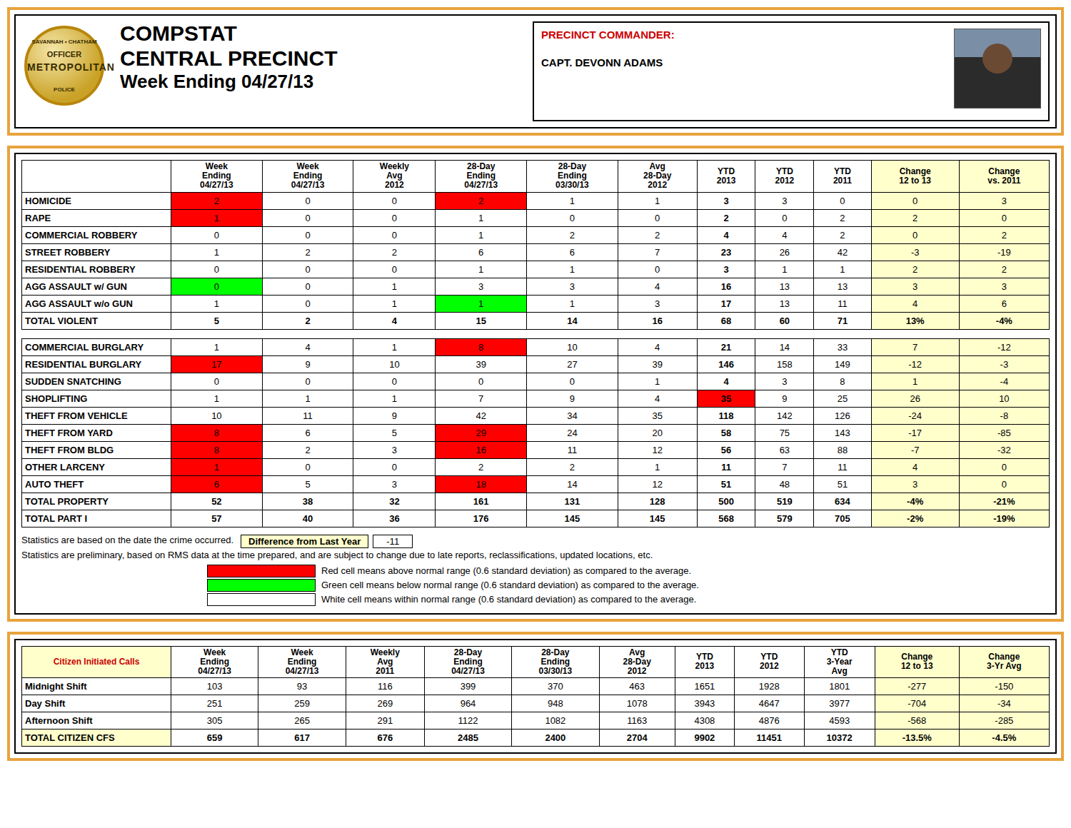SAVANNAH • CHATHAM OFFICER METROPOLITAN POLICE
COMPSTAT
CENTRAL PRECINCT
Week Ending 04/27/13
PRECINCT COMMANDER:
CAPT. DEVONN ADAMS
| | Week Ending 04/27/13 | Week Ending 04/27/13 | Weekly Avg 2012 | 28-Day Ending 04/27/13 | 28-Day Ending 03/30/13 | Avg 28-Day 2012 | YTD 2013 | YTD 2012 | YTD 2011 | Change 12 to 13 | Change vs. 2011 |
| --- | --- | --- | --- | --- | --- | --- | --- | --- | --- | --- | --- |
| HOMICIDE | 2 | 0 | 0 | 2 | 1 | 1 | 3 | 3 | 0 | 0 | 3 |
| RAPE | 1 | 0 | 0 | 1 | 0 | 0 | 2 | 0 | 2 | 2 | 0 |
| COMMERCIAL ROBBERY | 0 | 0 | 0 | 1 | 2 | 2 | 4 | 4 | 2 | 0 | 2 |
| STREET ROBBERY | 1 | 2 | 2 | 6 | 6 | 7 | 23 | 26 | 42 | -3 | -19 |
| RESIDENTIAL ROBBERY | 0 | 0 | 0 | 1 | 1 | 0 | 3 | 1 | 1 | 2 | 2 |
| AGG ASSAULT w/ GUN | 0 | 0 | 1 | 3 | 3 | 4 | 16 | 13 | 13 | 3 | 3 |
| AGG ASSAULT w/o GUN | 1 | 0 | 1 | 1 | 1 | 3 | 17 | 13 | 11 | 4 | 6 |
| TOTAL VIOLENT | 5 | 2 | 4 | 15 | 14 | 16 | 68 | 60 | 71 | 13% | -4% |
| COMMERCIAL BURGLARY | 1 | 4 | 1 | 8 | 10 | 4 | 21 | 14 | 33 | 7 | -12 |
| RESIDENTIAL BURGLARY | 17 | 9 | 10 | 39 | 27 | 39 | 146 | 158 | 149 | -12 | -3 |
| SUDDEN SNATCHING | 0 | 0 | 0 | 0 | 0 | 1 | 4 | 3 | 8 | 1 | -4 |
| SHOPLIFTING | 1 | 1 | 1 | 7 | 9 | 4 | 35 | 9 | 25 | 26 | 10 |
| THEFT FROM VEHICLE | 10 | 11 | 9 | 42 | 34 | 35 | 118 | 142 | 126 | -24 | -8 |
| THEFT FROM YARD | 8 | 6 | 5 | 29 | 24 | 20 | 58 | 75 | 143 | -17 | -85 |
| THEFT FROM BLDG | 8 | 2 | 3 | 16 | 11 | 12 | 56 | 63 | 88 | -7 | -32 |
| OTHER LARCENY | 1 | 0 | 0 | 2 | 2 | 1 | 11 | 7 | 11 | 4 | 0 |
| AUTO THEFT | 6 | 5 | 3 | 18 | 14 | 12 | 51 | 48 | 51 | 3 | 0 |
| TOTAL PROPERTY | 52 | 38 | 32 | 161 | 131 | 128 | 500 | 519 | 634 | -4% | -21% |
| TOTAL PART I | 57 | 40 | 36 | 176 | 145 | 145 | 568 | 579 | 705 | -2% | -19% |
Statistics are based on the date the crime occurred.
Difference from Last Year -11
Statistics are preliminary, based on RMS data at the time prepared, and are subject to change due to late reports, reclassifications, updated locations, etc.
Red cell means above normal range (0.6 standard deviation) as compared to the average.
Green cell means below normal range (0.6 standard deviation) as compared to the average.
White cell means within normal range (0.6 standard deviation) as compared to the average.
| Citizen Initiated Calls | Week Ending 04/27/13 | Week Ending 04/27/13 | Weekly Avg 2011 | 28-Day Ending 04/27/13 | 28-Day Ending 03/30/13 | Avg 28-Day 2012 | YTD 2013 | YTD 2012 | YTD 3-Year Avg | Change 12 to 13 | Change 3-Yr Avg |
| --- | --- | --- | --- | --- | --- | --- | --- | --- | --- | --- | --- |
| Midnight Shift | 103 | 93 | 116 | 399 | 370 | 463 | 1651 | 1928 | 1801 | -277 | -150 |
| Day Shift | 251 | 259 | 269 | 964 | 948 | 1078 | 3943 | 4647 | 3977 | -704 | -34 |
| Afternoon Shift | 305 | 265 | 291 | 1122 | 1082 | 1163 | 4308 | 4876 | 4593 | -568 | -285 |
| TOTAL CITIZEN CFS | 659 | 617 | 676 | 2485 | 2400 | 2704 | 9902 | 11451 | 10372 | -13.5% | -4.5% |